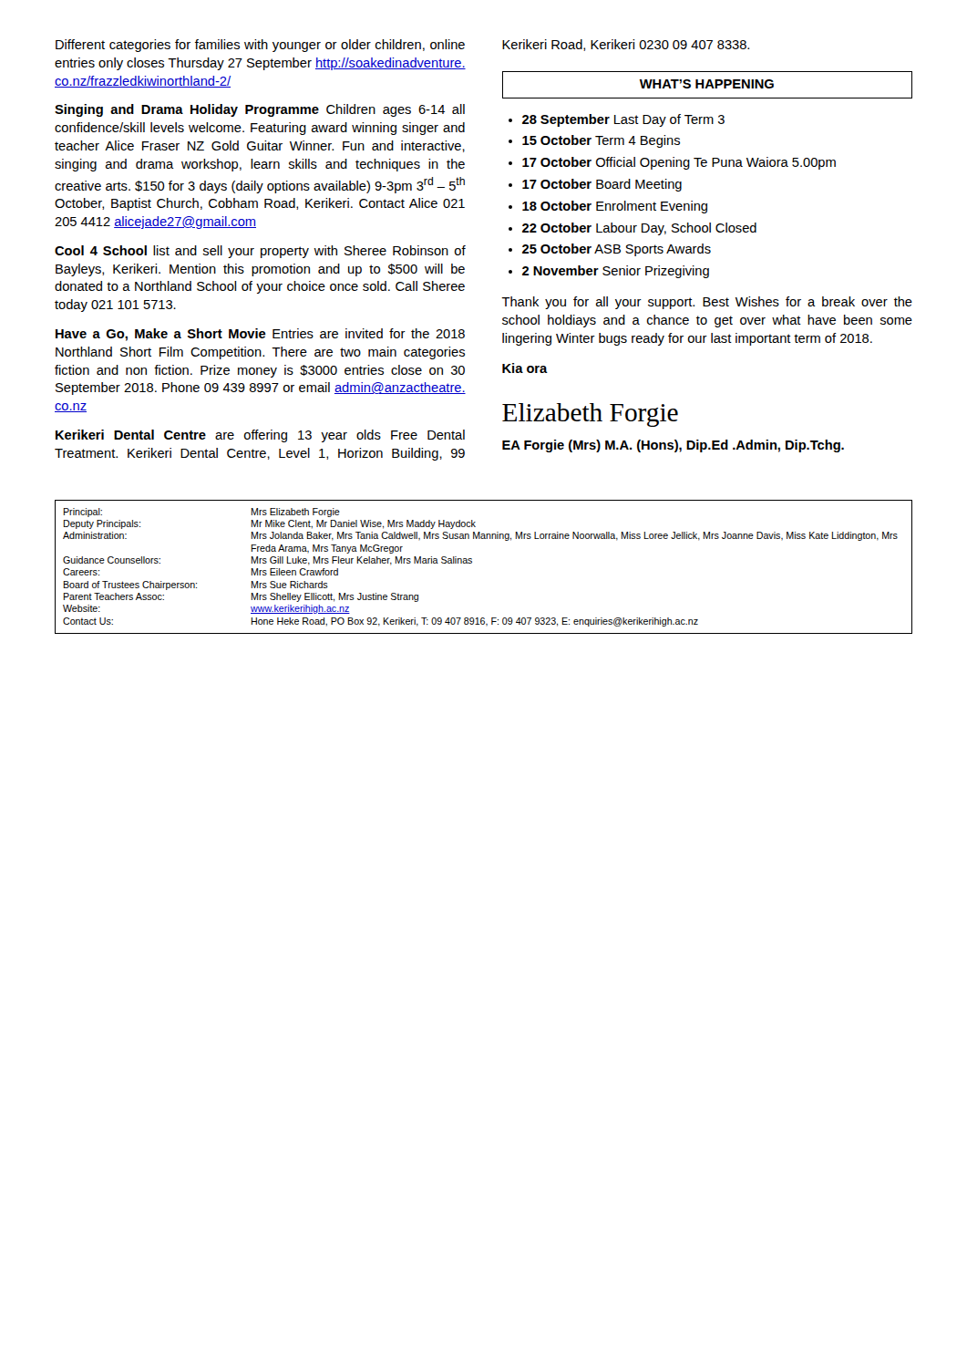Different categories for families with younger or older children, online entries only closes Thursday 27 September http://soakedinadventure.co.nz/frazzledkiwinorthland-2/
Singing and Drama Holiday Programme Children ages 6-14 all confidence/skill levels welcome. Featuring award winning singer and teacher Alice Fraser NZ Gold Guitar Winner. Fun and interactive, singing and drama workshop, learn skills and techniques in the creative arts. $150 for 3 days (daily options available) 9-3pm 3rd – 5th October, Baptist Church, Cobham Road, Kerikeri. Contact Alice 021 205 4412 alicejade27@gmail.com
Cool 4 School list and sell your property with Sheree Robinson of Bayleys, Kerikeri. Mention this promotion and up to $500 will be donated to a Northland School of your choice once sold. Call Sheree today 021 101 5713.
Have a Go, Make a Short Movie Entries are invited for the 2018 Northland Short Film Competition. There are two main categories fiction and non fiction. Prize money is $3000 entries close on 30 September 2018. Phone 09 439 8997 or email admin@anzactheatre.co.nz
Kerikeri Dental Centre are offering 13 year olds Free Dental Treatment. Kerikeri Dental Centre, Level 1, Horizon Building, 99 Kerikeri Road, Kerikeri 0230 09 407 8338.
WHAT’S HAPPENING
28 September Last Day of Term 3
15 October Term 4 Begins
17 October Official Opening Te Puna Waiora 5.00pm
17 October Board Meeting
18 October Enrolment Evening
22 October Labour Day, School Closed
25 October ASB Sports Awards
2 November Senior Prizegiving
Thank you for all your support. Best Wishes for a break over the school holdiays and a chance to get over what have been some lingering Winter bugs ready for our last important term of 2018.
Kia ora
Elizabeth Forgie
EA Forgie (Mrs) M.A. (Hons), Dip.Ed .Admin, Dip.Tchg.
| Principal: | Mrs Elizabeth Forgie |
| Deputy Principals: | Mr Mike Clent, Mr Daniel Wise, Mrs Maddy Haydock |
| Administration: | Mrs Jolanda Baker, Mrs Tania Caldwell, Mrs Susan Manning, Mrs Lorraine Noorwalla, Miss Loree Jellick, Mrs Joanne Davis, Miss Kate Liddington, Mrs Freda Arama, Mrs Tanya McGregor |
| Guidance Counsellors: | Mrs Gill Luke, Mrs Fleur Kelaher, Mrs Maria Salinas |
| Careers: | Mrs Eileen Crawford |
| Board of Trustees Chairperson: | Mrs Sue Richards |
| Parent Teachers Assoc: | Mrs Shelley Ellicott, Mrs Justine Strang |
| Website: | www.kerikerihigh.ac.nz |
| Contact Us: | Hone Heke Road, PO Box 92, Kerikeri, T: 09 407 8916, F: 09 407 9323, E: enquiries@kerikerihigh.ac.nz |